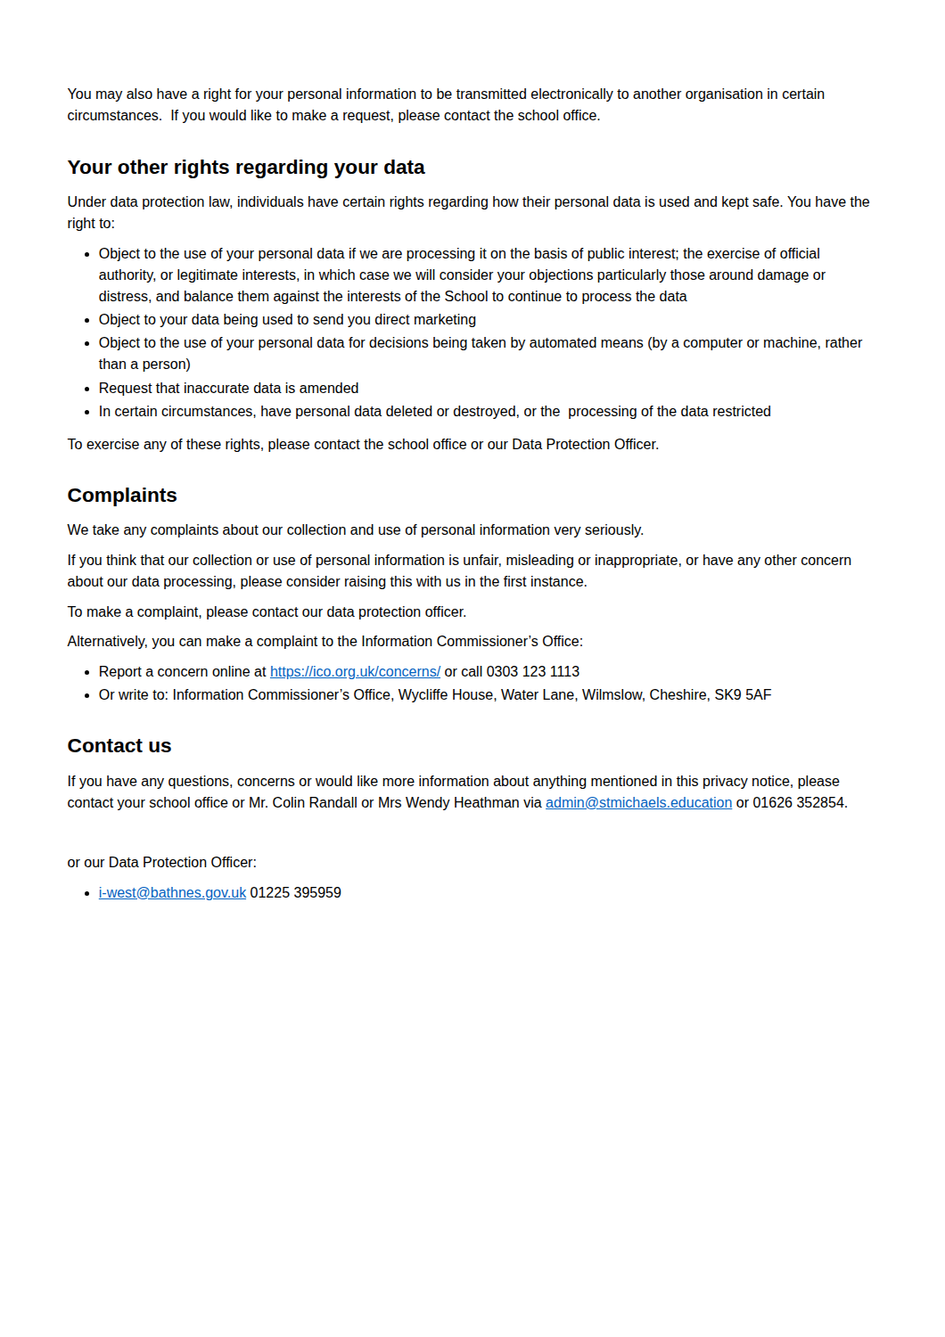You may also have a right for your personal information to be transmitted electronically to another organisation in certain circumstances. If you would like to make a request, please contact the school office.
Your other rights regarding your data
Under data protection law, individuals have certain rights regarding how their personal data is used and kept safe. You have the right to:
Object to the use of your personal data if we are processing it on the basis of public interest; the exercise of official authority, or legitimate interests, in which case we will consider your objections particularly those around damage or distress, and balance them against the interests of the School to continue to process the data
Object to your data being used to send you direct marketing
Object to the use of your personal data for decisions being taken by automated means (by a computer or machine, rather than a person)
Request that inaccurate data is amended
In certain circumstances, have personal data deleted or destroyed, or the processing of the data restricted
To exercise any of these rights, please contact the school office or our Data Protection Officer.
Complaints
We take any complaints about our collection and use of personal information very seriously.
If you think that our collection or use of personal information is unfair, misleading or inappropriate, or have any other concern about our data processing, please consider raising this with us in the first instance.
To make a complaint, please contact our data protection officer.
Alternatively, you can make a complaint to the Information Commissioner’s Office:
Report a concern online at https://ico.org.uk/concerns/ or call 0303 123 1113
Or write to: Information Commissioner’s Office, Wycliffe House, Water Lane, Wilmslow, Cheshire, SK9 5AF
Contact us
If you have any questions, concerns or would like more information about anything mentioned in this privacy notice, please contact your school office or Mr. Colin Randall or Mrs Wendy Heathman via admin@stmichaels.education or 01626 352854.
or our Data Protection Officer:
i-west@bathnes.gov.uk 01225 395959